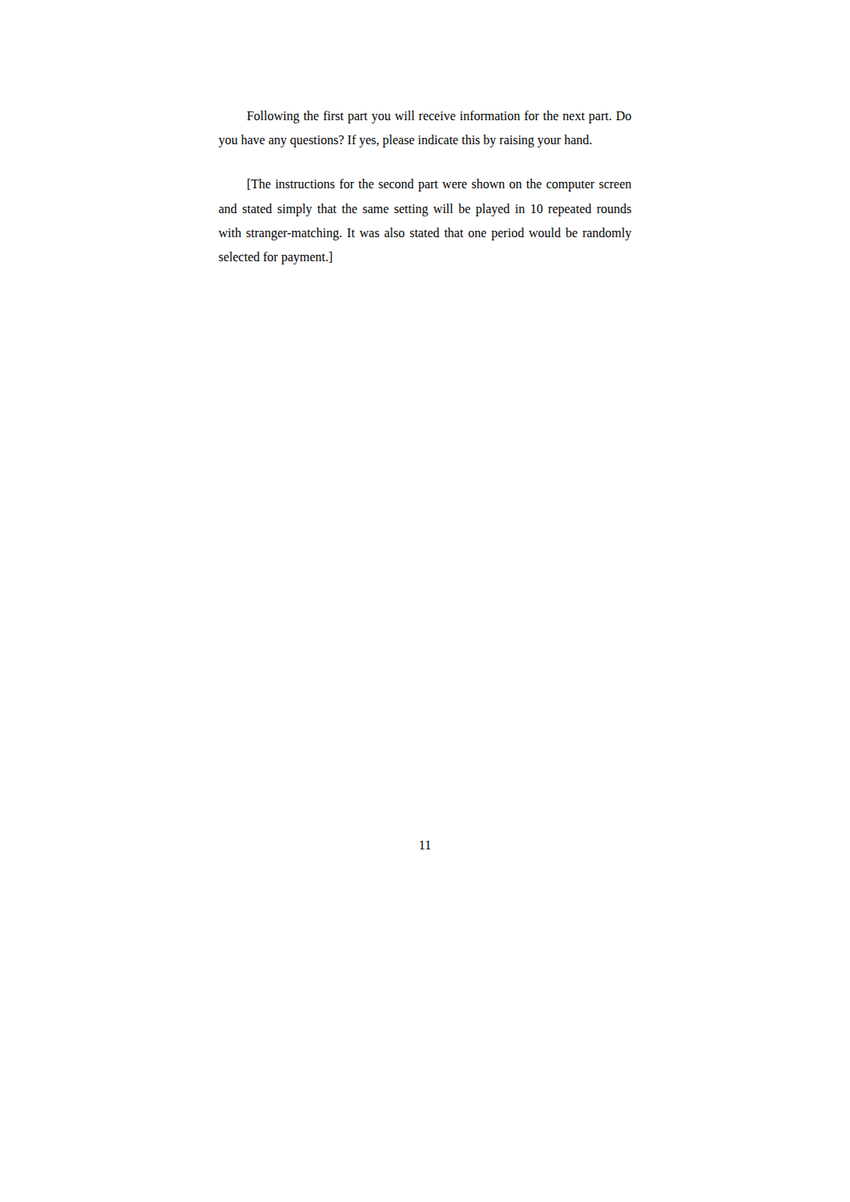Following the first part you will receive information for the next part. Do you have any questions? If yes, please indicate this by raising your hand.
[The instructions for the second part were shown on the computer screen and stated simply that the same setting will be played in 10 repeated rounds with stranger-matching. It was also stated that one period would be randomly selected for payment.]
11